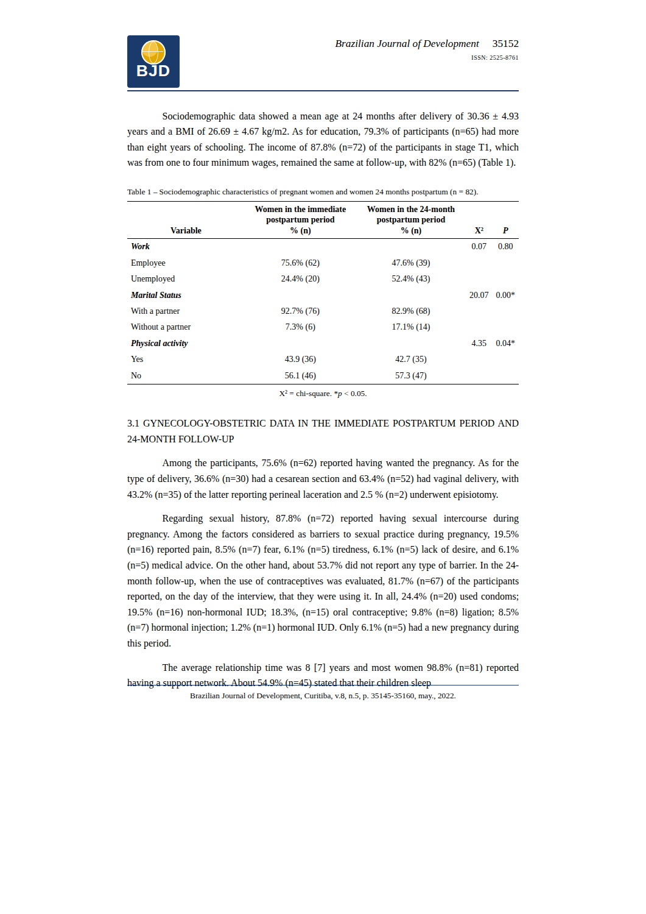BJD
Brazilian Journal of Development 35152
ISSN: 2525-8761
Sociodemographic data showed a mean age at 24 months after delivery of 30.36 ± 4.93 years and a BMI of 26.69 ± 4.67 kg/m2. As for education, 79.3% of participants (n=65) had more than eight years of schooling. The income of 87.8% (n=72) of the participants in stage T1, which was from one to four minimum wages, remained the same at follow-up, with 82% (n=65) (Table 1).
Table 1 – Sociodemographic characteristics of pregnant women and women 24 months postpartum (n = 82).
| Variable | Women in the immediate postpartum period % (n) | Women in the 24-month postpartum period % (n) | X² | P |
| --- | --- | --- | --- | --- |
| Work | | | 0.07 | 0.80 |
| Employee | 75.6% (62) | 47.6% (39) | | |
| Unemployed | 24.4% (20) | 52.4% (43) | | |
| Marital Status | | | 20.07 | 0.00* |
| With a partner | 92.7% (76) | 82.9% (68) | | |
| Without a partner | 7.3% (6) | 17.1% (14) | | |
| Physical activity | | | 4.35 | 0.04* |
| Yes | 43.9 (36) | 42.7 (35) | | |
| No | 56.1 (46) | 57.3 (47) | | |
X² = chi-square. *p < 0.05.
3.1 Gynecology-Obstetric Data in the Immediate Postpartum Period and 24-Month Follow-Up
Among the participants, 75.6% (n=62) reported having wanted the pregnancy. As for the type of delivery, 36.6% (n=30) had a cesarean section and 63.4% (n=52) had vaginal delivery, with 43.2% (n=35) of the latter reporting perineal laceration and 2.5 % (n=2) underwent episiotomy.
Regarding sexual history, 87.8% (n=72) reported having sexual intercourse during pregnancy. Among the factors considered as barriers to sexual practice during pregnancy, 19.5% (n=16) reported pain, 8.5% (n=7) fear, 6.1% (n=5) tiredness, 6.1% (n=5) lack of desire, and 6.1% (n=5) medical advice. On the other hand, about 53.7% did not report any type of barrier. In the 24-month follow-up, when the use of contraceptives was evaluated, 81.7% (n=67) of the participants reported, on the day of the interview, that they were using it. In all, 24.4% (n=20) used condoms; 19.5% (n=16) non-hormonal IUD; 18.3%, (n=15) oral contraceptive; 9.8% (n=8) ligation; 8.5% (n=7) hormonal injection; 1.2% (n=1) hormonal IUD. Only 6.1% (n=5) had a new pregnancy during this period.
The average relationship time was 8 [7] years and most women 98.8% (n=81) reported having a support network. About 54.9% (n=45) stated that their children sleep
Brazilian Journal of Development, Curitiba, v.8, n.5, p. 35145-35160, may., 2022.